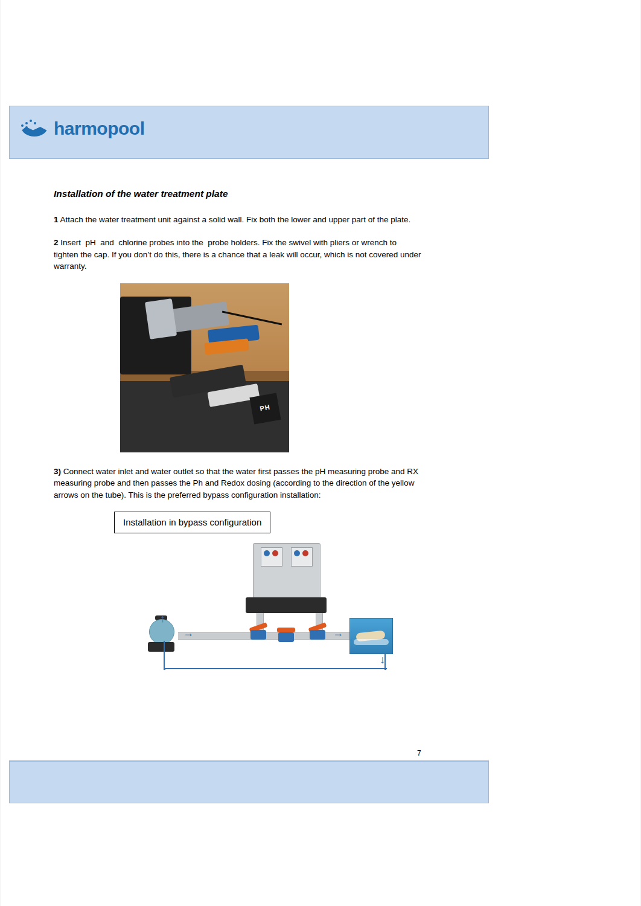harmopool
Installation of the water treatment plate
1 Attach the water treatment unit against a solid wall. Fix both the lower and upper part of the plate.
2 Insert pH and chlorine probes into the probe holders. Fix the swivel with pliers or wrench to tighten the cap. If you don’t do this, there is a chance that a leak will occur, which is not covered under warranty.
PH
3) Connect water inlet and water outlet so that the water first passes the pH measuring probe and RX measuring probe and then passes the Ph and Redox dosing (according to the direction of the yellow arrows on the tube). This is the preferred bypass configuration installation:
Installation in bypass configuration
→ → ↑ ↓
7